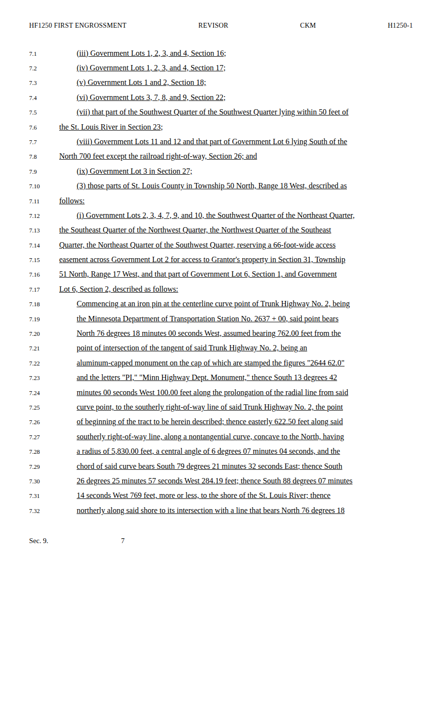HF1250 FIRST ENGROSSMENT REVISOR CKM H1250-1
7.1(iii) Government Lots 1, 2, 3, and 4, Section 16;
7.2(iv) Government Lots 1, 2, 3, and 4, Section 17;
7.3(v) Government Lots 1 and 2, Section 18;
7.4(vi) Government Lots 3, 7, 8, and 9, Section 22;
7.5(vii) that part of the Southwest Quarter of the Southwest Quarter lying within 50 feet of
7.6 the St. Louis River in Section 23;
7.7(viii) Government Lots 11 and 12 and that part of Government Lot 6 lying South of the
7.8 North 700 feet except the railroad right-of-way, Section 26; and
7.9(ix) Government Lot 3 in Section 27;
7.10(3) those parts of St. Louis County in Township 50 North, Range 18 West, described as
7.11 follows:
7.12(i) Government Lots 2, 3, 4, 7, 9, and 10, the Southwest Quarter of the Northeast Quarter,
7.13 the Southeast Quarter of the Northwest Quarter, the Northwest Quarter of the Southeast
7.14 Quarter, the Northeast Quarter of the Southwest Quarter, reserving a 66-foot-wide access
7.15 easement across Government Lot 2 for access to Grantor's property in Section 31, Township
7.1651 North, Range 17 West, and that part of Government Lot 6, Section 1, and Government
7.17 Lot 6, Section 2, described as follows:
7.18 Commencing at an iron pin at the centerline curve point of Trunk Highway No. 2, being
7.19 the Minnesota Department of Transportation Station No. 2637 + 00, said point bears
7.20 North 76 degrees 18 minutes 00 seconds West, assumed bearing 762.00 feet from the
7.21 point of intersection of the tangent of said Trunk Highway No. 2, being an
7.22 aluminum-capped monument on the cap of which are stamped the figures "2644 62.0"
7.23 and the letters "PI," "Minn Highway Dept. Monument," thence South 13 degrees 42
7.24 minutes 00 seconds West 100.00 feet along the prolongation of the radial line from said
7.25 curve point, to the southerly right-of-way line of said Trunk Highway No. 2, the point
7.26 of beginning of the tract to be herein described; thence easterly 622.50 feet along said
7.27 southerly right-of-way line, along a nontangential curve, concave to the North, having
7.28 a radius of 5,830.00 feet, a central angle of 6 degrees 07 minutes 04 seconds, and the
7.29 chord of said curve bears South 79 degrees 21 minutes 32 seconds East; thence South
7.3026 degrees 25 minutes 57 seconds West 284.19 feet; thence South 88 degrees 07 minutes
7.3114 seconds West 769 feet, more or less, to the shore of the St. Louis River; thence
7.32 northerly along said shore to its intersection with a line that bears North 76 degrees 18
Sec. 9. 7